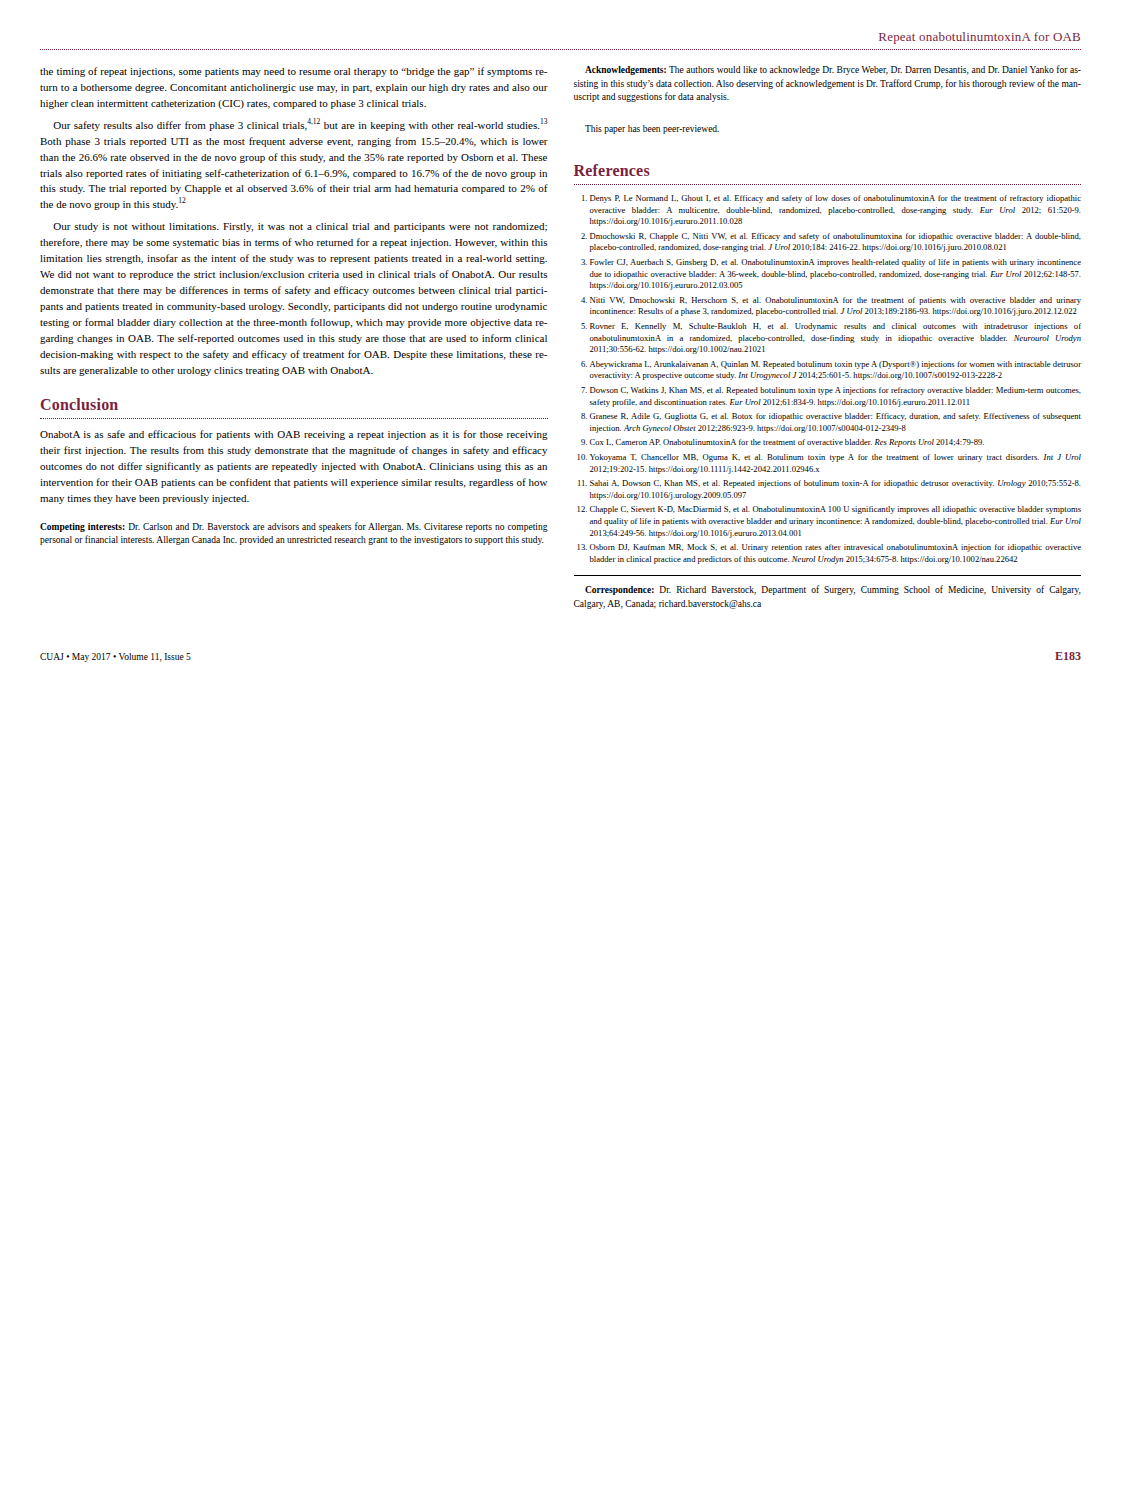Repeat onabotulinumtoxinA for OAB
the timing of repeat injections, some patients may need to resume oral therapy to “bridge the gap” if symptoms return to a bothersome degree. Concomitant anticholinergic use may, in part, explain our high dry rates and also our higher clean intermittent catheterization (CIC) rates, compared to phase 3 clinical trials.
Our safety results also differ from phase 3 clinical trials,4,12 but are in keeping with other real-world studies.13 Both phase 3 trials reported UTI as the most frequent adverse event, ranging from 15.5–20.4%, which is lower than the 26.6% rate observed in the de novo group of this study, and the 35% rate reported by Osborn et al. These trials also reported rates of initiating self-catheterization of 6.1–6.9%, compared to 16.7% of the de novo group in this study. The trial reported by Chapple et al observed 3.6% of their trial arm had hematuria compared to 2% of the de novo group in this study.12
Our study is not without limitations. Firstly, it was not a clinical trial and participants were not randomized; therefore, there may be some systematic bias in terms of who returned for a repeat injection. However, within this limitation lies strength, insofar as the intent of the study was to represent patients treated in a real-world setting. We did not want to reproduce the strict inclusion/exclusion criteria used in clinical trials of OnabotA. Our results demonstrate that there may be differences in terms of safety and efficacy outcomes between clinical trial participants and patients treated in community-based urology. Secondly, participants did not undergo routine urodynamic testing or formal bladder diary collection at the three-month followup, which may provide more objective data regarding changes in OAB. The self-reported outcomes used in this study are those that are used to inform clinical decision-making with respect to the safety and efficacy of treatment for OAB. Despite these limitations, these results are generalizable to other urology clinics treating OAB with OnabotA.
Conclusion
OnabotA is as safe and efficacious for patients with OAB receiving a repeat injection as it is for those receiving their first injection. The results from this study demonstrate that the magnitude of changes in safety and efficacy outcomes do not differ significantly as patients are repeatedly injected with OnabotA. Clinicians using this as an intervention for their OAB patients can be confident that patients will experience similar results, regardless of how many times they have been previously injected.
Competing interests: Dr. Carlson and Dr. Baverstock are advisors and speakers for Allergan. Ms. Civitarese reports no competing personal or financial interests. Allergan Canada Inc. provided an unrestricted research grant to the investigators to support this study.
Acknowledgements: The authors would like to acknowledge Dr. Bryce Weber, Dr. Darren Desantis, and Dr. Daniel Yanko for assisting in this study’s data collection. Also deserving of acknowledgement is Dr. Trafford Crump, for his thorough review of the manuscript and suggestions for data analysis.
This paper has been peer-reviewed.
References
Denys P, Le Normand L, Ghout I, et al. Efficacy and safety of low doses of onabotulinumtoxinA for the treatment of refractory idiopathic overactive bladder: A multicentre, double-blind, randomized, placebo-controlled, dose-ranging study. Eur Urol 2012; 61:520-9. https://doi.org/10.1016/j.eururo.2011.10.028
Dmochowski R, Chapple C, Nitti VW, et al. Efficacy and safety of onabotulinumtoxina for idiopathic overactive bladder: A double-blind, placebo-controlled, randomized, dose-ranging trial. J Urol 2010;184: 2416-22. https://doi.org/10.1016/j.juro.2010.08.021
Fowler CJ, Auerbach S, Ginsberg D, et al. OnabotulinumtoxinA improves health-related quality of life in patients with urinary incontinence due to idiopathic overactive bladder: A 36-week, double-blind, placebo-controlled, randomized, dose-ranging trial. Eur Urol 2012;62:148-57. https://doi.org/10.1016/j.eururo.2012.03.005
Nitti VW, Dmochowski R, Herschorn S, et al. OnabotulinumtoxinA for the treatment of patients with overactive bladder and urinary incontinence: Results of a phase 3, randomized, placebo-controlled trial. J Urol 2013;189:2186-93. https://doi.org/10.1016/j.juro.2012.12.022
Rovner E, Kennelly M, Schulte-Baukloh H, et al. Urodynamic results and clinical outcomes with intradetrusor injections of onabotulinumtoxinA in a randomized, placebo-controlled, dose-finding study in idiopathic overactive bladder. Neurourol Urodyn 2011;30:556-62. https://doi.org/10.1002/nau.21021
Abeywickrama L, Arunkalaivanan A, Quinlan M. Repeated botulinum toxin type A (Dysport®) injections for women with intractable detrusor overactivity: A prospective outcome study. Int Urogynecol J 2014;25:601-5. https://doi.org/10.1007/s00192-013-2228-2
Dowson C, Watkins J, Khan MS, et al. Repeated botulinum toxin type A injections for refractory overactive bladder: Medium-term outcomes, safety profile, and discontinuation rates. Eur Urol 2012;61:834-9. https://doi.org/10.1016/j.eururo.2011.12.011
Granese R, Adile G, Gugliotta G, et al. Botox for idiopathic overactive bladder: Efficacy, duration, and safety. Effectiveness of subsequent injection. Arch Gynecol Obstet 2012;286:923-9. https://doi.org/10.1007/s00404-012-2349-8
Cox L, Cameron AP. OnabotulinumtoxinA for the treatment of overactive bladder. Res Reports Urol 2014;4:79-89.
Yokoyama T, Chancellor MB, Oguma K, et al. Botulinum toxin type A for the treatment of lower urinary tract disorders. Int J Urol 2012;19:202-15. https://doi.org/10.1111/j.1442-2042.2011.02946.x
Sahai A, Dowson C, Khan MS, et al. Repeated injections of botulinum toxin-A for idiopathic detrusor overactivity. Urology 2010;75:552-8. https://doi.org/10.1016/j.urology.2009.05.097
Chapple C, Sievert K-D, MacDiarmid S, et al. OnabotulinumtoxinA 100 U significantly improves all idiopathic overactive bladder symptoms and quality of life in patients with overactive bladder and urinary incontinence: A randomized, double-blind, placebo-controlled trial. Eur Urol 2013;64:249-56. https://doi.org/10.1016/j.eururo.2013.04.001
Osborn DJ, Kaufman MR, Mock S, et al. Urinary retention rates after intravesical onabotulinumtoxinA injection for idiopathic overactive bladder in clinical practice and predictors of this outcome. Neurol Urodyn 2015;34:675-8. https://doi.org/10.1002/nau.22642
Correspondence: Dr. Richard Baverstock, Department of Surgery, Cumming School of Medicine, University of Calgary, Calgary, AB, Canada; richard.baverstock@ahs.ca
CUAJ • May 2017 • Volume 11, Issue 5
E183